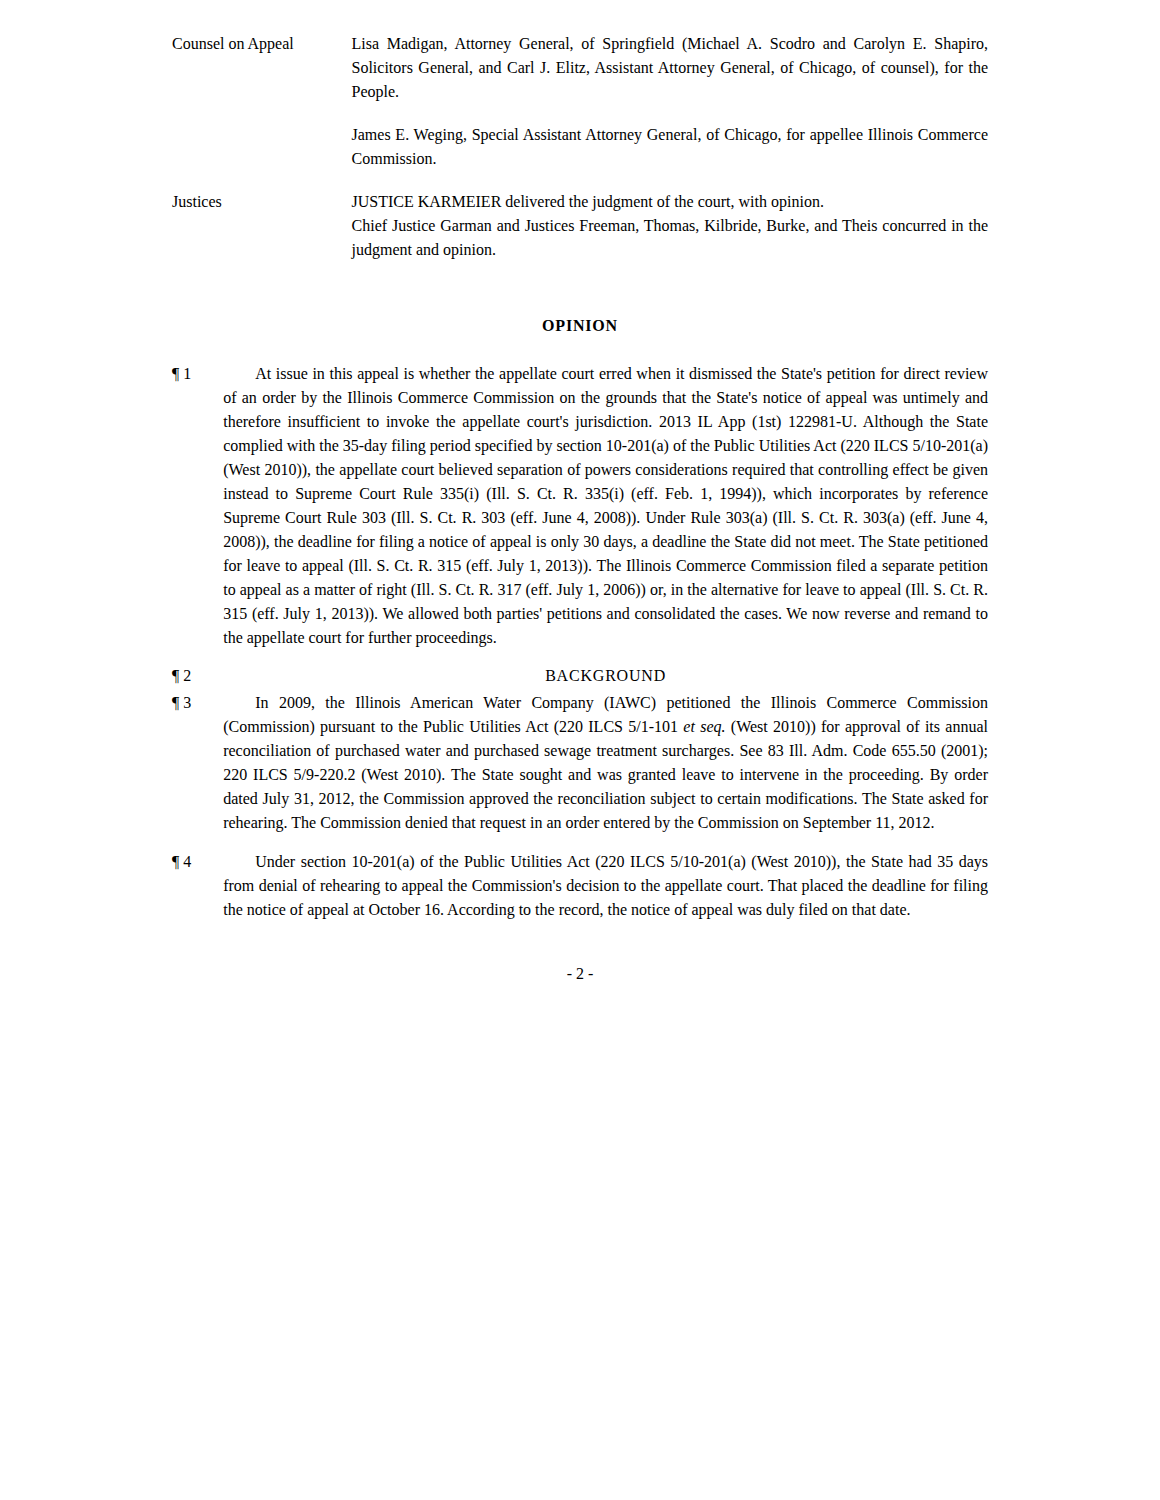| Counsel on Appeal | Lisa Madigan, Attorney General, of Springfield (Michael A. Scodro and Carolyn E. Shapiro, Solicitors General, and Carl J. Elitz, Assistant Attorney General, of Chicago, of counsel), for the People. |
| | James E. Weging, Special Assistant Attorney General, of Chicago, for appellee Illinois Commerce Commission. |
| Justices | JUSTICE KARMEIER delivered the judgment of the court, with opinion. Chief Justice Garman and Justices Freeman, Thomas, Kilbride, Burke, and Theis concurred in the judgment and opinion. |
OPINION
¶ 1
At issue in this appeal is whether the appellate court erred when it dismissed the State's petition for direct review of an order by the Illinois Commerce Commission on the grounds that the State's notice of appeal was untimely and therefore insufficient to invoke the appellate court's jurisdiction. 2013 IL App (1st) 122981-U. Although the State complied with the 35-day filing period specified by section 10-201(a) of the Public Utilities Act (220 ILCS 5/10-201(a) (West 2010)), the appellate court believed separation of powers considerations required that controlling effect be given instead to Supreme Court Rule 335(i) (Ill. S. Ct. R. 335(i) (eff. Feb. 1, 1994)), which incorporates by reference Supreme Court Rule 303 (Ill. S. Ct. R. 303 (eff. June 4, 2008)). Under Rule 303(a) (Ill. S. Ct. R. 303(a) (eff. June 4, 2008)), the deadline for filing a notice of appeal is only 30 days, a deadline the State did not meet. The State petitioned for leave to appeal (Ill. S. Ct. R. 315 (eff. July 1, 2013)). The Illinois Commerce Commission filed a separate petition to appeal as a matter of right (Ill. S. Ct. R. 317 (eff. July 1, 2006)) or, in the alternative for leave to appeal (Ill. S. Ct. R. 315 (eff. July 1, 2013)). We allowed both parties' petitions and consolidated the cases. We now reverse and remand to the appellate court for further proceedings.
¶ 2
BACKGROUND
¶ 3
In 2009, the Illinois American Water Company (IAWC) petitioned the Illinois Commerce Commission (Commission) pursuant to the Public Utilities Act (220 ILCS 5/1-101 et seq. (West 2010)) for approval of its annual reconciliation of purchased water and purchased sewage treatment surcharges. See 83 Ill. Adm. Code 655.50 (2001); 220 ILCS 5/9-220.2 (West 2010). The State sought and was granted leave to intervene in the proceeding. By order dated July 31, 2012, the Commission approved the reconciliation subject to certain modifications. The State asked for rehearing. The Commission denied that request in an order entered by the Commission on September 11, 2012.
¶ 4
Under section 10-201(a) of the Public Utilities Act (220 ILCS 5/10-201(a) (West 2010)), the State had 35 days from denial of rehearing to appeal the Commission's decision to the appellate court. That placed the deadline for filing the notice of appeal at October 16. According to the record, the notice of appeal was duly filed on that date.
- 2 -